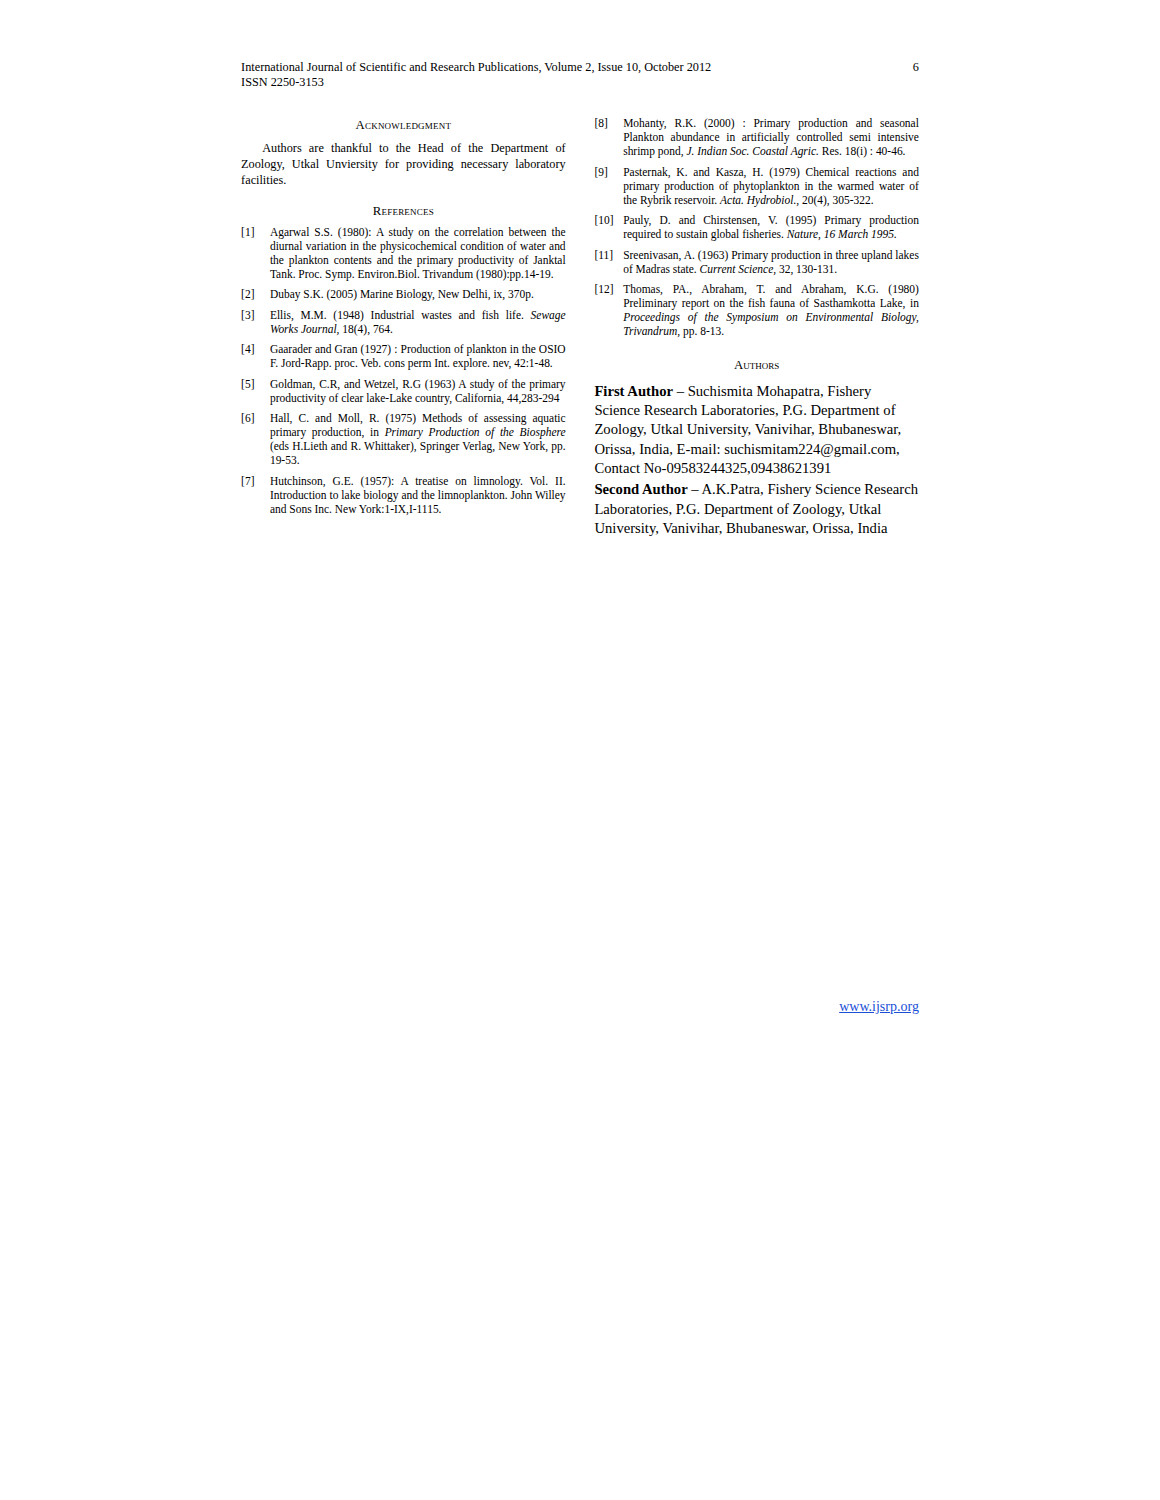International Journal of Scientific and Research Publications, Volume 2, Issue 10, October 2012
ISSN 2250-3153 6
Acknowledgment
Authors are thankful to the Head of the Department of Zoology, Utkal Unviersity for providing necessary laboratory facilities.
References
[1] Agarwal S.S. (1980): A study on the correlation between the diurnal variation in the physicochemical condition of water and the plankton contents and the primary productivity of Janktal Tank. Proc. Symp. Environ.Biol. Trivandum (1980):pp.14-19.
[2] Dubay S.K. (2005) Marine Biology, New Delhi, ix, 370p.
[3] Ellis, M.M. (1948) Industrial wastes and fish life. Sewage Works Journal, 18(4), 764.
[4] Gaarader and Gran (1927) : Production of plankton in the OSIO F. Jord-Rapp. proc. Veb. cons perm Int. explore. nev, 42:1-48.
[5] Goldman, C.R, and Wetzel, R.G (1963) A study of the primary productivity of clear lake-Lake country, California, 44,283-294
[6] Hall, C. and Moll, R. (1975) Methods of assessing aquatic primary production, in Primary Production of the Biosphere (eds H.Lieth and R. Whittaker), Springer Verlag, New York, pp. 19-53.
[7] Hutchinson, G.E. (1957): A treatise on limnology. Vol. II. Introduction to lake biology and the limnoplankton. John Willey and Sons Inc. New York:1-IX,I-1115.
[8] Mohanty, R.K. (2000) : Primary production and seasonal Plankton abundance in artificially controlled semi intensive shrimp pond, J. Indian Soc. Coastal Agric. Res. 18(i) : 40-46.
[9] Pasternak, K. and Kasza, H. (1979) Chemical reactions and primary production of phytoplankton in the warmed water of the Rybrik reservoir. Acta. Hydrobiol., 20(4), 305-322.
[10] Pauly, D. and Chirstensen, V. (1995) Primary production required to sustain global fisheries. Nature, 16 March 1995.
[11] Sreenivasan, A. (1963) Primary production in three upland lakes of Madras state. Current Science, 32, 130-131.
[12] Thomas, PA., Abraham, T. and Abraham, K.G. (1980) Preliminary report on the fish fauna of Sasthamkotta Lake, in Proceedings of the Symposium on Environmental Biology, Trivandrum, pp. 8-13.
Authors
First Author – Suchismita Mohapatra, Fishery Science Research Laboratories, P.G. Department of Zoology, Utkal University, Vanivihar, Bhubaneswar, Orissa, India, E-mail: suchismitam224@gmail.com, Contact No-09583244325,09438621391
Second Author – A.K.Patra, Fishery Science Research Laboratories, P.G. Department of Zoology, Utkal University, Vanivihar, Bhubaneswar, Orissa, India
www.ijsrp.org